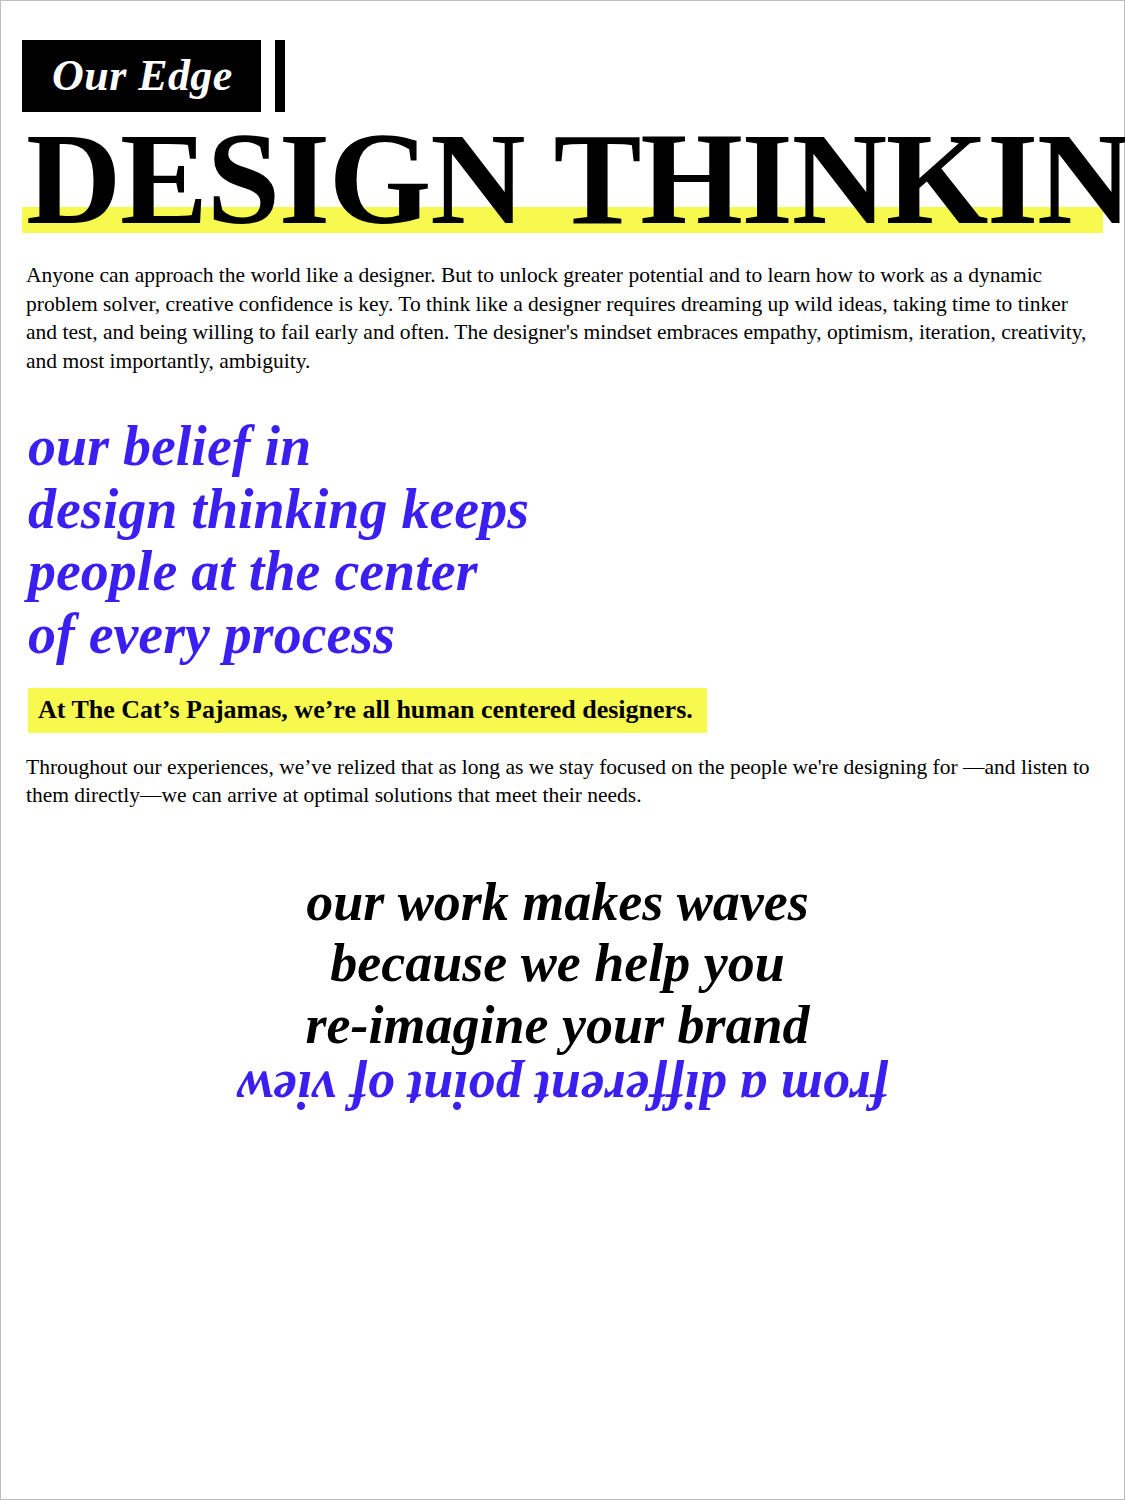Our Edge
DESIGN THINKING
Anyone can approach the world like a designer. But to unlock greater potential and to learn how to work as a dynamic problem solver, creative confidence is key. To think like a designer requires dreaming up wild ideas, taking time to tinker and test, and being willing to fail early and often. The designer's mindset embraces empathy, optimism, iteration, creativity, and most importantly, ambiguity.
our belief in
design thinking keeps
people at the center
of every process
At The Cat’s Pajamas, we’re all human centered designers.
Throughout our experiences, we’ve relized that as long as we stay focused on the people we're designing for —and listen to them directly—we can arrive at optimal solutions that meet their needs.
our work makes waves
because we help you
re-imagine your brand from a different point of view